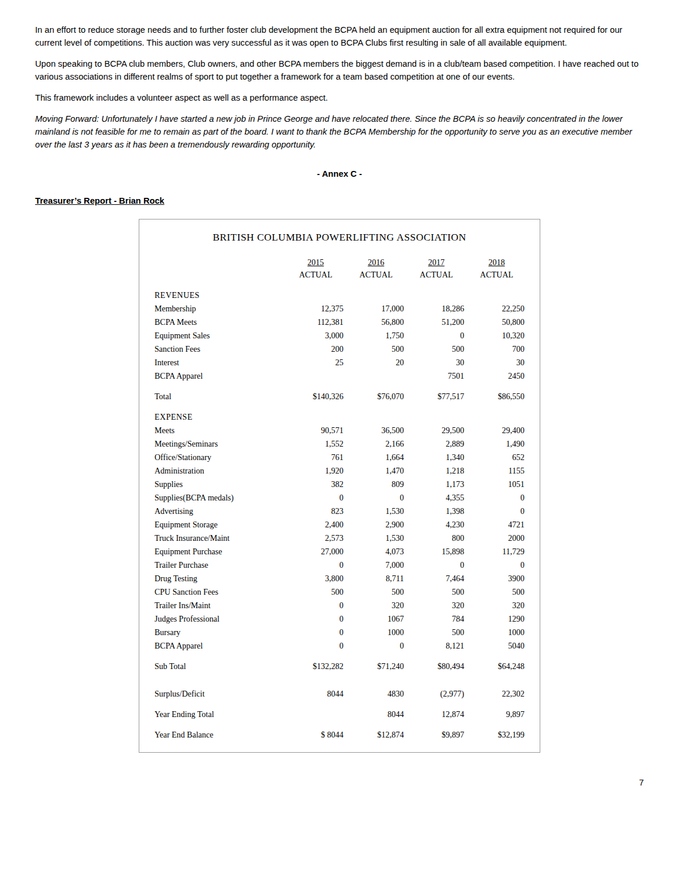In an effort to reduce storage needs and to further foster club development the BCPA held an equipment auction for all extra equipment not required for our current level of competitions. This auction was very successful as it was open to BCPA Clubs first resulting in sale of all available equipment.
Upon speaking to BCPA club members, Club owners, and other BCPA members the biggest demand is in a club/team based competition. I have reached out to various associations in different realms of sport to put together a framework for a team based competition at one of our events.
This framework includes a volunteer aspect as well as a performance aspect.
Moving Forward: Unfortunately I have started a new job in Prince George and have relocated there. Since the BCPA is so heavily concentrated in the lower mainland is not feasible for me to remain as part of the board. I want to thank the BCPA Membership for the opportunity to serve you as an executive member over the last 3 years as it has been a tremendously rewarding opportunity.
- Annex C -
Treasurer’s Report - Brian Rock
BRITISH COLUMBIA POWERLIFTING ASSOCIATION
| | 2015 ACTUAL | 2016 ACTUAL | 2017 ACTUAL | 2018 ACTUAL |
| --- | --- | --- | --- | --- |
| REVENUES | | | | |
| Membership | 12,375 | 17,000 | 18,286 | 22,250 |
| BCPA Meets | 112,381 | 56,800 | 51,200 | 50,800 |
| Equipment Sales | 3,000 | 1,750 | 0 | 10,320 |
| Sanction Fees | 200 | 500 | 500 | 700 |
| Interest | 25 | 20 | 30 | 30 |
| BCPA Apparel | | | 7501 | 2450 |
| Total | $140,326 | $76,070 | $77,517 | $86,550 |
| EXPENSE | | | | |
| Meets | 90,571 | 36,500 | 29,500 | 29,400 |
| Meetings/Seminars | 1,552 | 2,166 | 2,889 | 1,490 |
| Office/Stationary | 761 | 1,664 | 1,340 | 652 |
| Administration | 1,920 | 1,470 | 1,218 | 1155 |
| Supplies | 382 | 809 | 1,173 | 1051 |
| Supplies(BCPA medals) | 0 | 0 | 4,355 | 0 |
| Advertising | 823 | 1,530 | 1,398 | 0 |
| Equipment Storage | 2,400 | 2,900 | 4,230 | 4721 |
| Truck Insurance/Maint | 2,573 | 1,530 | 800 | 2000 |
| Equipment Purchase | 27,000 | 4,073 | 15,898 | 11,729 |
| Trailer Purchase | 0 | 7,000 | 0 | 0 |
| Drug Testing | 3,800 | 8,711 | 7,464 | 3900 |
| CPU Sanction Fees | 500 | 500 | 500 | 500 |
| Trailer Ins/Maint | 0 | 320 | 320 | 320 |
| Judges Professional | 0 | 1067 | 784 | 1290 |
| Bursary | 0 | 1000 | 500 | 1000 |
| BCPA Apparel | 0 | 0 | 8,121 | 5040 |
| Sub Total | $132,282 | $71,240 | $80,494 | $64,248 |
| Surplus/Deficit | 8044 | 4830 | (2,977) | 22,302 |
| Year Ending Total | | 8044 | 12,874 | 9,897 |
| Year End Balance | $ 8044 | $12,874 | $9,897 | $32,199 |
7